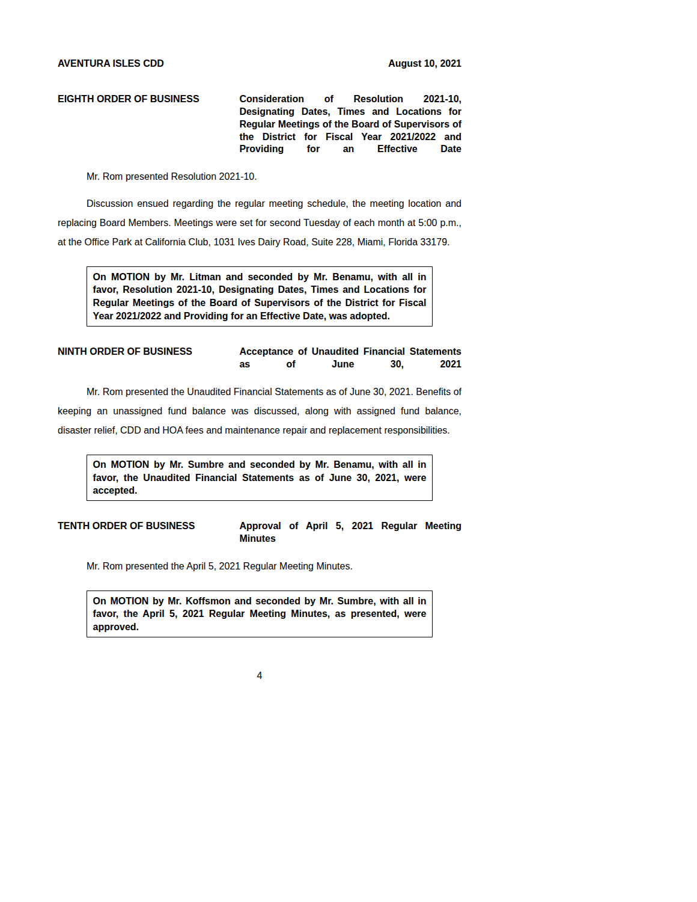AVENTURA ISLES CDD August 10, 2021
EIGHTH ORDER OF BUSINESS
Consideration of Resolution 2021-10, Designating Dates, Times and Locations for Regular Meetings of the Board of Supervisors of the District for Fiscal Year 2021/2022 and Providing for an Effective Date
Mr. Rom presented Resolution 2021-10.
Discussion ensued regarding the regular meeting schedule, the meeting location and replacing Board Members. Meetings were set for second Tuesday of each month at 5:00 p.m., at the Office Park at California Club, 1031 Ives Dairy Road, Suite 228, Miami, Florida 33179.
On MOTION by Mr. Litman and seconded by Mr. Benamu, with all in favor, Resolution 2021-10, Designating Dates, Times and Locations for Regular Meetings of the Board of Supervisors of the District for Fiscal Year 2021/2022 and Providing for an Effective Date, was adopted.
NINTH ORDER OF BUSINESS
Acceptance of Unaudited Financial Statements as of June 30, 2021
Mr. Rom presented the Unaudited Financial Statements as of June 30, 2021. Benefits of keeping an unassigned fund balance was discussed, along with assigned fund balance, disaster relief, CDD and HOA fees and maintenance repair and replacement responsibilities.
On MOTION by Mr. Sumbre and seconded by Mr. Benamu, with all in favor, the Unaudited Financial Statements as of June 30, 2021, were accepted.
TENTH ORDER OF BUSINESS
Approval of April 5, 2021 Regular Meeting Minutes
Mr. Rom presented the April 5, 2021 Regular Meeting Minutes.
On MOTION by Mr. Koffsmon and seconded by Mr. Sumbre, with all in favor, the April 5, 2021 Regular Meeting Minutes, as presented, were approved.
4